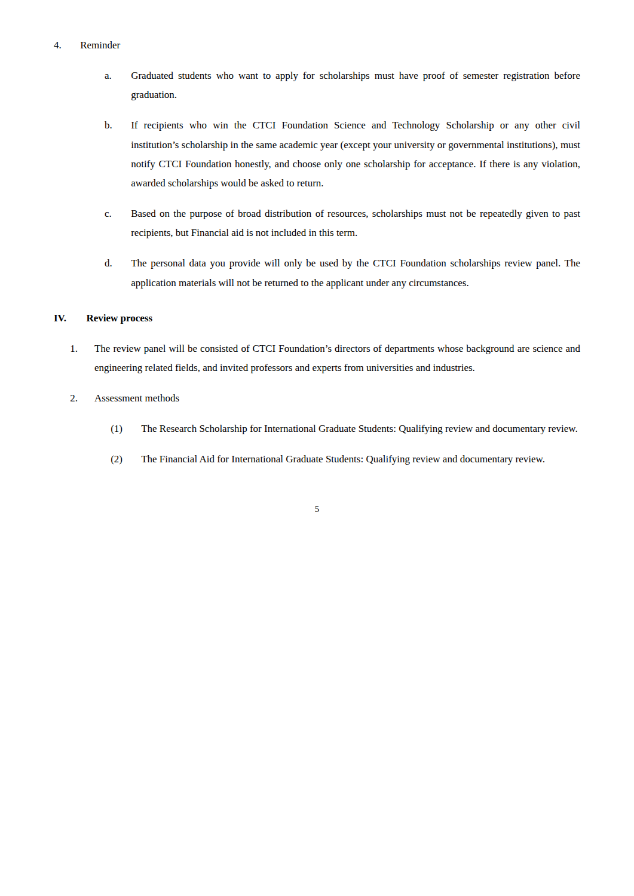4. Reminder
a. Graduated students who want to apply for scholarships must have proof of semester registration before graduation.
b. If recipients who win the CTCI Foundation Science and Technology Scholarship or any other civil institution’s scholarship in the same academic year (except your university or governmental institutions), must notify CTCI Foundation honestly, and choose only one scholarship for acceptance. If there is any violation, awarded scholarships would be asked to return.
c. Based on the purpose of broad distribution of resources, scholarships must not be repeatedly given to past recipients, but Financial aid is not included in this term.
d. The personal data you provide will only be used by the CTCI Foundation scholarships review panel. The application materials will not be returned to the applicant under any circumstances.
IV. Review process
1. The review panel will be consisted of CTCI Foundation’s directors of departments whose background are science and engineering related fields, and invited professors and experts from universities and industries.
2. Assessment methods
(1) The Research Scholarship for International Graduate Students: Qualifying review and documentary review.
(2) The Financial Aid for International Graduate Students: Qualifying review and documentary review.
5